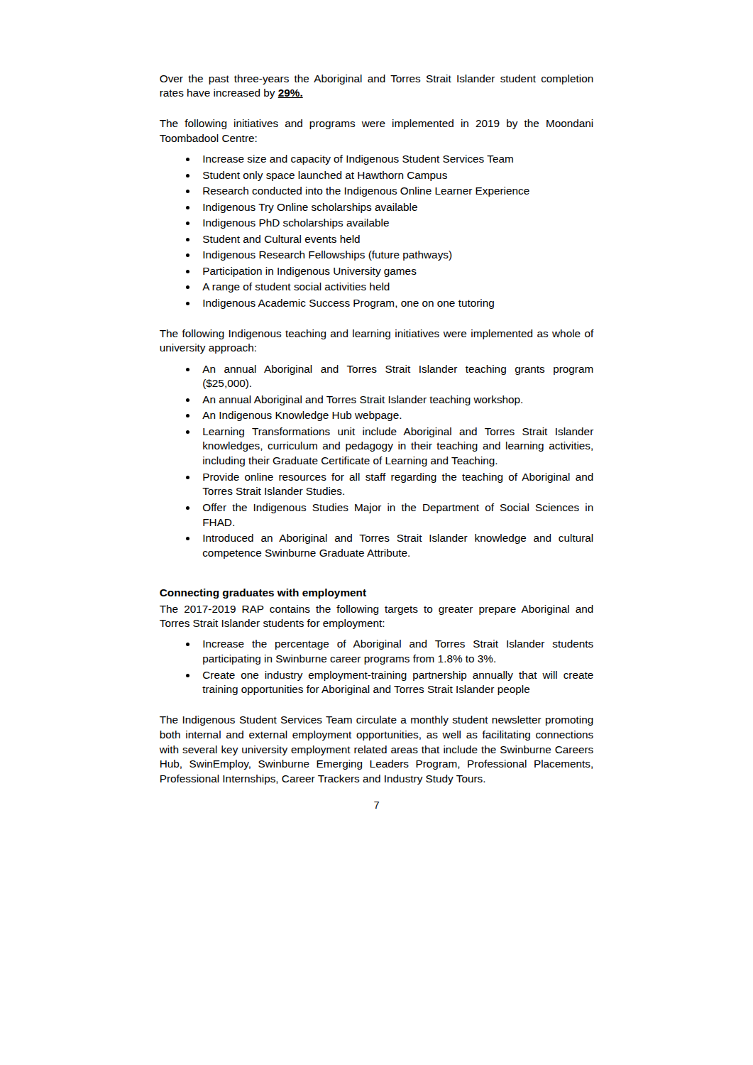Over the past three-years the Aboriginal and Torres Strait Islander student completion rates have increased by 29%.
The following initiatives and programs were implemented in 2019 by the Moondani Toombadool Centre:
Increase size and capacity of Indigenous Student Services Team
Student only space launched at Hawthorn Campus
Research conducted into the Indigenous Online Learner Experience
Indigenous Try Online scholarships available
Indigenous PhD scholarships available
Student and Cultural events held
Indigenous Research Fellowships (future pathways)
Participation in Indigenous University games
A range of student social activities held
Indigenous Academic Success Program, one on one tutoring
The following Indigenous teaching and learning initiatives were implemented as whole of university approach:
An annual Aboriginal and Torres Strait Islander teaching grants program ($25,000).
An annual Aboriginal and Torres Strait Islander teaching workshop.
An Indigenous Knowledge Hub webpage.
Learning Transformations unit include Aboriginal and Torres Strait Islander knowledges, curriculum and pedagogy in their teaching and learning activities, including their Graduate Certificate of Learning and Teaching.
Provide online resources for all staff regarding the teaching of Aboriginal and Torres Strait Islander Studies.
Offer the Indigenous Studies Major in the Department of Social Sciences in FHAD.
Introduced an Aboriginal and Torres Strait Islander knowledge and cultural competence Swinburne Graduate Attribute.
Connecting graduates with employment
The 2017-2019 RAP contains the following targets to greater prepare Aboriginal and Torres Strait Islander students for employment:
Increase the percentage of Aboriginal and Torres Strait Islander students participating in Swinburne career programs from 1.8% to 3%.
Create one industry employment-training partnership annually that will create training opportunities for Aboriginal and Torres Strait Islander people
The Indigenous Student Services Team circulate a monthly student newsletter promoting both internal and external employment opportunities, as well as facilitating connections with several key university employment related areas that include the Swinburne Careers Hub, SwinEmploy, Swinburne Emerging Leaders Program, Professional Placements, Professional Internships, Career Trackers and Industry Study Tours.
7